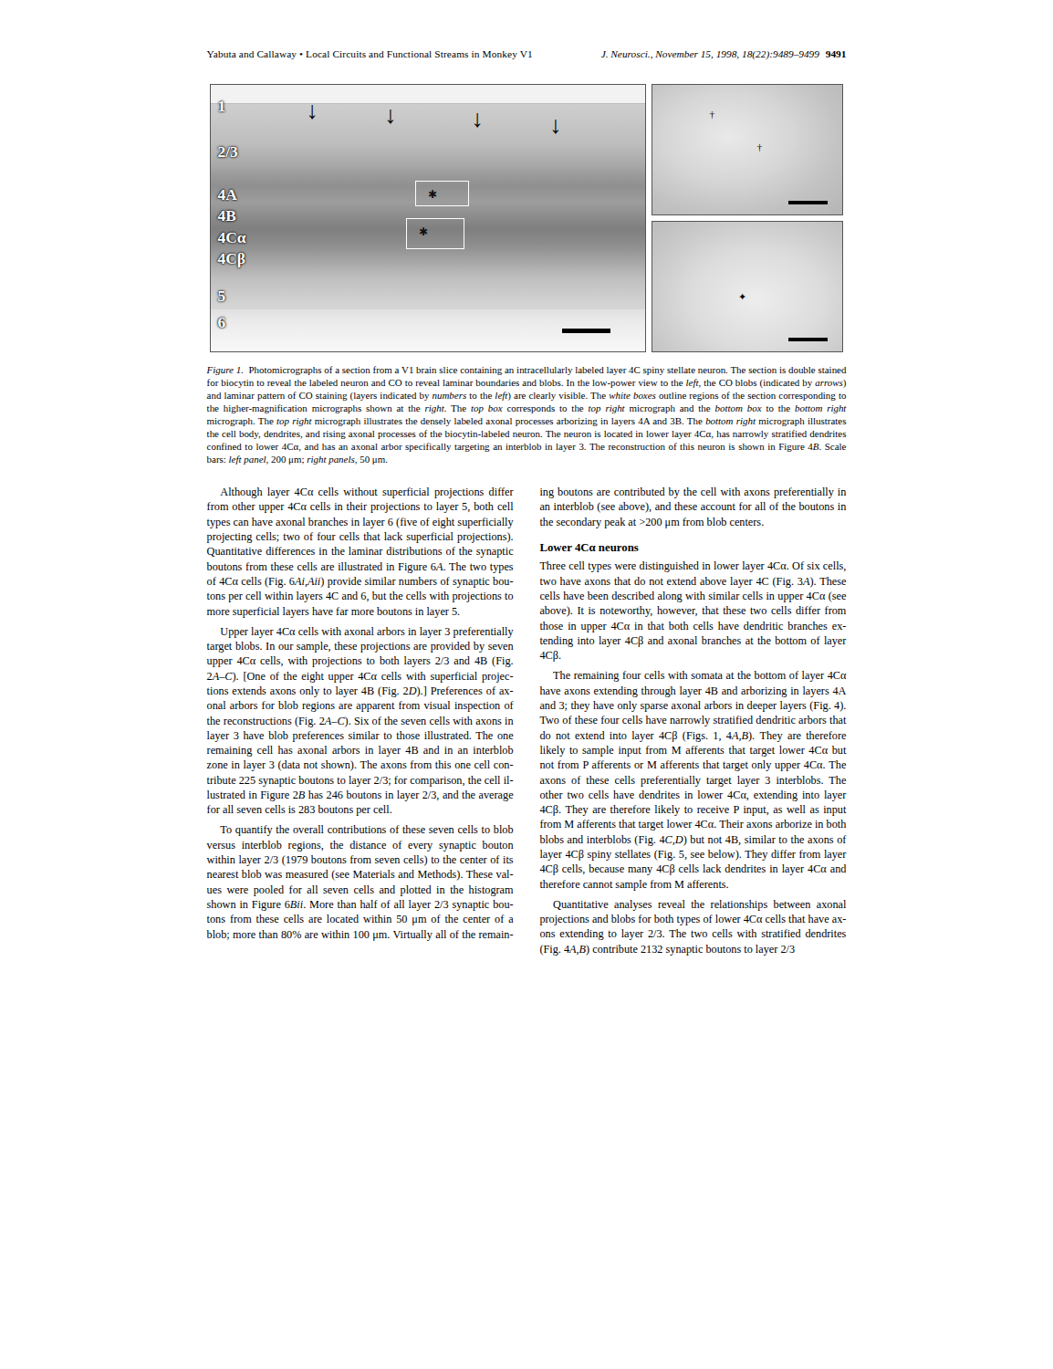Yabuta and Callaway • Local Circuits and Functional Streams in Monkey V1
J. Neurosci., November 15, 1998, 18(22):9489–9499 9491
1 2/3 4A 4B 4Cα 4Cβ 5 6
↓
↓
↓
↓
✱
✱
†
†
✦
Figure 1. Photomicrographs of a section from a V1 brain slice containing an intracellularly labeled layer 4C spiny stellate neuron. The section is double stained for biocytin to reveal the labeled neuron and CO to reveal laminar boundaries and blobs. In the low-power view to the left, the CO blobs (indicated by arrows) and laminar pattern of CO staining (layers indicated by numbers to the left) are clearly visible. The white boxes outline regions of the section corresponding to the higher-magnification micrographs shown at the right. The top box corresponds to the top right micrograph and the bottom box to the bottom right micrograph. The top right micrograph illustrates the densely labeled axonal processes arborizing in layers 4A and 3B. The bottom right micrograph illustrates the cell body, dendrites, and rising axonal processes of the biocytin-labeled neuron. The neuron is located in lower layer 4Cα, has narrowly stratified dendrites confined to lower 4Cα, and has an axonal arbor specifically targeting an interblob in layer 3. The reconstruction of this neuron is shown in Figure 4B. Scale bars: left panel, 200 μm; right panels, 50 μm.
Although layer 4Cα cells without superficial projections differ from other upper 4Cα cells in their projections to layer 5, both cell types can have axonal branches in layer 6 (five of eight superficially projecting cells; two of four cells that lack superficial projections). Quantitative differences in the laminar distributions of the synaptic boutons from these cells are illustrated in Figure 6A. The two types of 4Cα cells (Fig. 6Ai,Aii) provide similar numbers of synaptic boutons per cell within layers 4C and 6, but the cells with projections to more superficial layers have far more boutons in layer 5.
Upper layer 4Cα cells with axonal arbors in layer 3 preferentially target blobs. In our sample, these projections are provided by seven upper 4Cα cells, with projections to both layers 2/3 and 4B (Fig. 2A–C). [One of the eight upper 4Cα cells with superficial projections extends axons only to layer 4B (Fig. 2D).] Preferences of axonal arbors for blob regions are apparent from visual inspection of the reconstructions (Fig. 2A–C). Six of the seven cells with axons in layer 3 have blob preferences similar to those illustrated. The one remaining cell has axonal arbors in layer 4B and in an interblob zone in layer 3 (data not shown). The axons from this one cell contribute 225 synaptic boutons to layer 2/3; for comparison, the cell illustrated in Figure 2B has 246 boutons in layer 2/3, and the average for all seven cells is 283 boutons per cell.
To quantify the overall contributions of these seven cells to blob versus interblob regions, the distance of every synaptic bouton within layer 2/3 (1979 boutons from seven cells) to the center of its nearest blob was measured (see Materials and Methods). These values were pooled for all seven cells and plotted in the histogram shown in Figure 6Bii. More than half of all layer 2/3 synaptic boutons from these cells are located within 50 μm of the center of a blob; more than 80% are within 100 μm. Virtually all of the remaining boutons are contributed by the cell with axons preferentially in an interblob (see above), and these account for all of the boutons in the secondary peak at >200 μm from blob centers.
Lower 4Cα neurons
Three cell types were distinguished in lower layer 4Cα. Of six cells, two have axons that do not extend above layer 4C (Fig. 3A). These cells have been described along with similar cells in upper 4Cα (see above). It is noteworthy, however, that these two cells differ from those in upper 4Cα in that both cells have dendritic branches extending into layer 4Cβ and axonal branches at the bottom of layer 4Cβ.
The remaining four cells with somata at the bottom of layer 4Cα have axons extending through layer 4B and arborizing in layers 4A and 3; they have only sparse axonal arbors in deeper layers (Fig. 4). Two of these four cells have narrowly stratified dendritic arbors that do not extend into layer 4Cβ (Figs. 1, 4A,B). They are therefore likely to sample input from M afferents that target lower 4Cα but not from P afferents or M afferents that target only upper 4Cα. The axons of these cells preferentially target layer 3 interblobs. The other two cells have dendrites in lower 4Cα, extending into layer 4Cβ. They are therefore likely to receive P input, as well as input from M afferents that target lower 4Cα. Their axons arborize in both blobs and interblobs (Fig. 4C,D) but not 4B, similar to the axons of layer 4Cβ spiny stellates (Fig. 5, see below). They differ from layer 4Cβ cells, because many 4Cβ cells lack dendrites in layer 4Cα and therefore cannot sample from M afferents.
Quantitative analyses reveal the relationships between axonal projections and blobs for both types of lower 4Cα cells that have axons extending to layer 2/3. The two cells with stratified dendrites (Fig. 4A,B) contribute 2132 synaptic boutons to layer 2/3